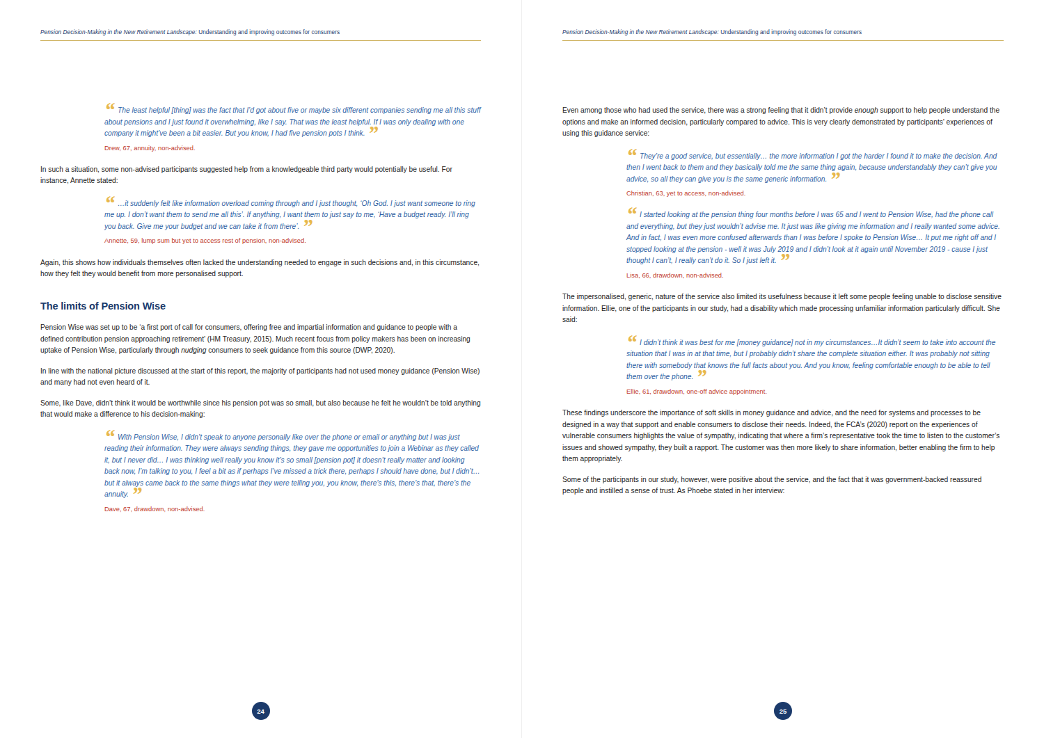Pension Decision-Making in the New Retirement Landscape: Understanding and improving outcomes for consumers
“The least helpful [thing] was the fact that I’d got about five or maybe six different companies sending me all this stuff about pensions and I just found it overwhelming, like I say. That was the least helpful. If I was only dealing with one company it might’ve been a bit easier. But you know, I had five pension pots I think.”
Drew, 67, annuity, non-advised.
In such a situation, some non-advised participants suggested help from a knowledgeable third party would potentially be useful. For instance, Annette stated:
“…it suddenly felt like information overload coming through and I just thought, ‘Oh God. I just want someone to ring me up. I don’t want them to send me all this’. If anything, I want them to just say to me, ‘Have a budget ready. I’ll ring you back. Give me your budget and we can take it from there’.”
Annette, 59, lump sum but yet to access rest of pension, non-advised.
Again, this shows how individuals themselves often lacked the understanding needed to engage in such decisions and, in this circumstance, how they felt they would benefit from more personalised support.
The limits of Pension Wise
Pension Wise was set up to be ‘a first port of call for consumers, offering free and impartial information and guidance to people with a defined contribution pension approaching retirement’ (HM Treasury, 2015). Much recent focus from policy makers has been on increasing uptake of Pension Wise, particularly through nudging consumers to seek guidance from this source (DWP, 2020).
In line with the national picture discussed at the start of this report, the majority of participants had not used money guidance (Pension Wise) and many had not even heard of it.
Some, like Dave, didn’t think it would be worthwhile since his pension pot was so small, but also because he felt he wouldn’t be told anything that would make a difference to his decision-making:
“With Pension Wise, I didn’t speak to anyone personally like over the phone or email or anything but I was just reading their information. They were always sending things, they gave me opportunities to join a Webinar as they called it, but I never did… I was thinking well really you know it’s so small [pension pot] it doesn’t really matter and looking back now, I’m talking to you, I feel a bit as if perhaps I’ve missed a trick there, perhaps I should have done, but I didn’t… but it always came back to the same things what they were telling you, you know, there’s this, there’s that, there’s the annuity.”
Dave, 67, drawdown, non-advised.
24
Pension Decision-Making in the New Retirement Landscape: Understanding and improving outcomes for consumers
Even among those who had used the service, there was a strong feeling that it didn’t provide enough support to help people understand the options and make an informed decision, particularly compared to advice. This is very clearly demonstrated by participants’ experiences of using this guidance service:
“They’re a good service, but essentially… the more information I got the harder I found it to make the decision. And then I went back to them and they basically told me the same thing again, because understandably they can’t give you advice, so all they can give you is the same generic information.”
Christian, 63, yet to access, non-advised.
“I started looking at the pension thing four months before I was 65 and I went to Pension Wise, had the phone call and everything, but they just wouldn’t advise me. It just was like giving me information and I really wanted some advice. And in fact, I was even more confused afterwards than I was before I spoke to Pension Wise… It put me right off and I stopped looking at the pension - well it was July 2019 and I didn’t look at it again until November 2019 - cause I just thought I can’t, I really can’t do it. So I just left it.”
Lisa, 66, drawdown, non-advised.
The impersonalised, generic, nature of the service also limited its usefulness because it left some people feeling unable to disclose sensitive information. Ellie, one of the participants in our study, had a disability which made processing unfamiliar information particularly difficult. She said:
“I didn’t think it was best for me [money guidance] not in my circumstances…It didn’t seem to take into account the situation that I was in at that time, but I probably didn’t share the complete situation either. It was probably not sitting there with somebody that knows the full facts about you. And you know, feeling comfortable enough to be able to tell them over the phone.”
Ellie, 61, drawdown, one-off advice appointment.
These findings underscore the importance of soft skills in money guidance and advice, and the need for systems and processes to be designed in a way that support and enable consumers to disclose their needs. Indeed, the FCA’s (2020) report on the experiences of vulnerable consumers highlights the value of sympathy, indicating that where a firm’s representative took the time to listen to the customer’s issues and showed sympathy, they built a rapport. The customer was then more likely to share information, better enabling the firm to help them appropriately.
Some of the participants in our study, however, were positive about the service, and the fact that it was government-backed reassured people and instilled a sense of trust. As Phoebe stated in her interview:
25